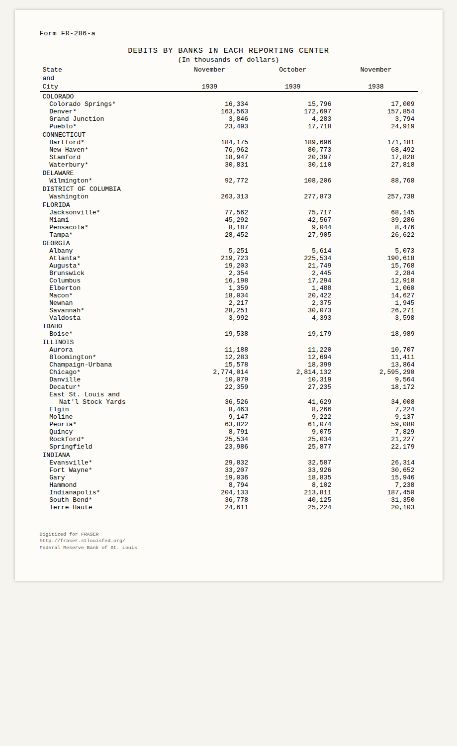Form FR-286-a
DEBITS BY BANKS IN EACH REPORTING CENTER
(In thousands of dollars)
| State | November | October | November |
| --- | --- | --- | --- |
| and | | | |
| City | 1939 | 1939 | 1938 |
| COLORADO | | | |
| Colorado Springs* | 16,334 | 15,796 | 17,009 |
| Denver* | 163,563 | 172,697 | 157,854 |
| Grand Junction | 3,846 | 4,283 | 3,794 |
| Pueblo* | 23,493 | 17,718 | 24,919 |
| CONNECTICUT | | | |
| Hartford* | 184,175 | 189,696 | 171,181 |
| New Haven* | 76,962 | 80,773 | 68,492 |
| Stamford | 18,947 | 20,397 | 17,828 |
| Waterbury* | 30,831 | 30,110 | 27,818 |
| DELAWARE | | | |
| Wilmington* | 92,772 | 108,206 | 88,768 |
| DISTRICT OF COLUMBIA | | | |
| Washington | 263,313 | 277,873 | 257,738 |
| FLORIDA | | | |
| Jacksonville* | 77,562 | 75,717 | 68,145 |
| Miami | 45,292 | 42,567 | 39,286 |
| Pensacola* | 8,187 | 9,044 | 8,476 |
| Tampa* | 28,452 | 27,905 | 26,622 |
| GEORGIA | | | |
| Albany | 5,251 | 5,614 | 5,073 |
| Atlanta* | 219,723 | 225,534 | 190,618 |
| Augusta* | 19,203 | 21,749 | 15,768 |
| Brunswick | 2,354 | 2,445 | 2,284 |
| Columbus | 16,198 | 17,294 | 12,918 |
| Elberton | 1,359 | 1,488 | 1,060 |
| Macon* | 18,034 | 20,422 | 14,627 |
| Newnan | 2,217 | 2,375 | 1,945 |
| Savannah* | 28,251 | 30,073 | 26,271 |
| Valdosta | 3,992 | 4,393 | 3,598 |
| IDAHO | | | |
| Boise* | 19,538 | 19,179 | 18,989 |
| ILLINOIS | | | |
| Aurora | 11,188 | 11,220 | 10,707 |
| Bloomington* | 12,283 | 12,694 | 11,411 |
| Champaign-Urbana | 15,578 | 18,399 | 13,864 |
| Chicago* | 2,774,014 | 2,814,132 | 2,595,290 |
| Danville | 10,079 | 10,319 | 9,564 |
| Decatur* | 22,359 | 27,235 | 18,172 |
| East St. Louis and | | | |
| Nat'l Stock Yards | 36,526 | 41,629 | 34,008 |
| Elgin | 8,463 | 8,266 | 7,224 |
| Moline | 9,147 | 9,222 | 9,137 |
| Peoria* | 63,822 | 61,074 | 59,080 |
| Quincy | 8,791 | 9,075 | 7,829 |
| Rockford* | 25,534 | 25,034 | 21,227 |
| Springfield | 23,986 | 25,877 | 22,179 |
| INDIANA | | | |
| Evansville* | 29,832 | 32,587 | 26,314 |
| Fort Wayne* | 33,207 | 33,926 | 30,652 |
| Gary | 19,036 | 18,835 | 15,946 |
| Hammond | 8,794 | 8,102 | 7,238 |
| Indianapolis* | 204,133 | 213,811 | 187,450 |
| South Bend* | 36,778 | 40,125 | 31,350 |
| Terre Haute | 24,611 | 25,224 | 20,103 |
Digitized for FRASER
http://fraser.stlouisfed.org/
Federal Reserve Bank of St. Louis